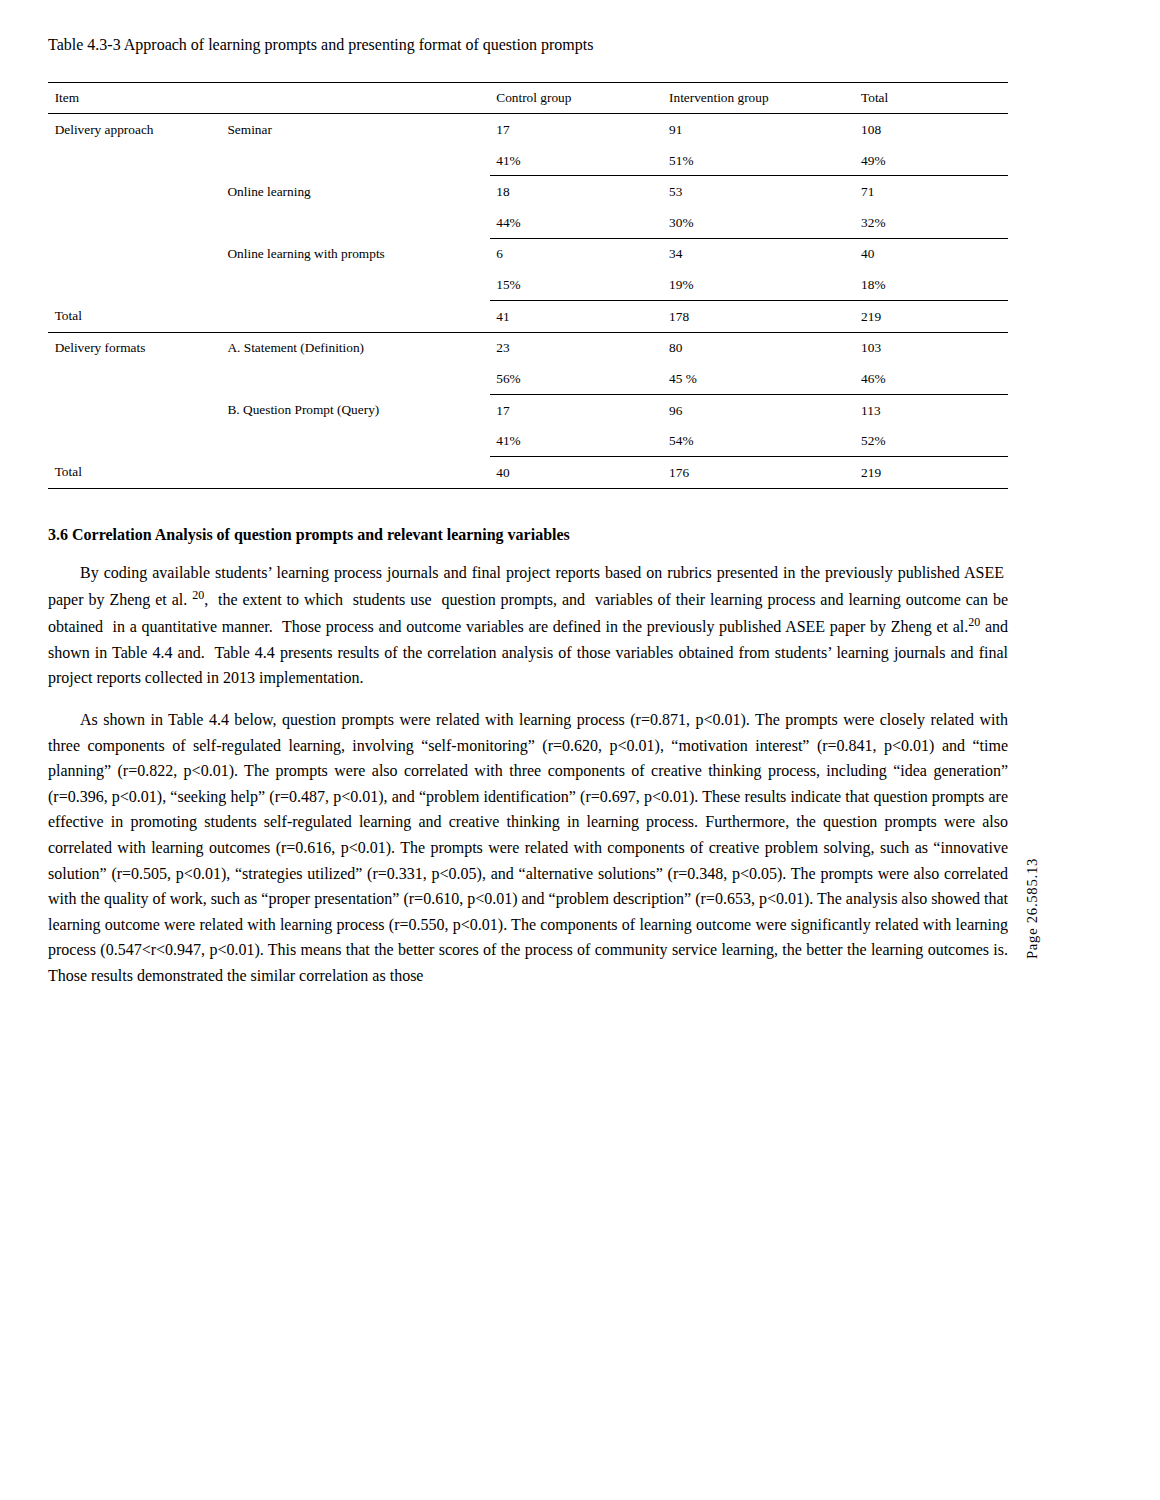Table 4.3-3 Approach of learning prompts and presenting format of question prompts
| Item | | Control group | Intervention group | Total |
| --- | --- | --- | --- | --- |
| Delivery approach | Seminar | 17 | 91 | 108 |
| | 41% | 51% | 49% |
| Online learning | 18 | 53 | 71 |
| | 44% | 30% | 32% |
| Online learning with prompts | 6 | 34 | 40 |
| | 15% | 19% | 18% |
| Total | | 41 | 178 | 219 |
| Delivery formats | A. Statement (Definition) | 23 | 80 | 103 |
| | 56% | 45 % | 46% |
| B. Question Prompt (Query) | 17 | 96 | 113 |
| | 41% | 54% | 52% |
| Total | | 40 | 176 | 219 |
3.6 Correlation Analysis of question prompts and relevant learning variables
By coding available students’ learning process journals and final project reports based on rubrics presented in the previously published ASEE paper by Zheng et al. 20, the extent to which students use question prompts, and variables of their learning process and learning outcome can be obtained in a quantitative manner. Those process and outcome variables are defined in the previously published ASEE paper by Zheng et al.20 and shown in Table 4.4 and. Table 4.4 presents results of the correlation analysis of those variables obtained from students’ learning journals and final project reports collected in 2013 implementation.
As shown in Table 4.4 below, question prompts were related with learning process (r=0.871, p<0.01). The prompts were closely related with three components of self-regulated learning, involving “self-monitoring” (r=0.620, p<0.01), “motivation interest” (r=0.841, p<0.01) and “time planning” (r=0.822, p<0.01). The prompts were also correlated with three components of creative thinking process, including “idea generation” (r=0.396, p<0.01), “seeking help” (r=0.487, p<0.01), and “problem identification” (r=0.697, p<0.01). These results indicate that question prompts are effective in promoting students self-regulated learning and creative thinking in learning process. Furthermore, the question prompts were also correlated with learning outcomes (r=0.616, p<0.01). The prompts were related with components of creative problem solving, such as “innovative solution” (r=0.505, p<0.01), “strategies utilized” (r=0.331, p<0.05), and “alternative solutions” (r=0.348, p<0.05). The prompts were also correlated with the quality of work, such as “proper presentation” (r=0.610, p<0.01) and “problem description” (r=0.653, p<0.01). The analysis also showed that learning outcome were related with learning process (r=0.550, p<0.01). The components of learning outcome were significantly related with learning process (0.547<r<0.947, p<0.01). This means that the better scores of the process of community service learning, the better the learning outcomes is. Those results demonstrated the similar correlation as those
Page 26.585.13